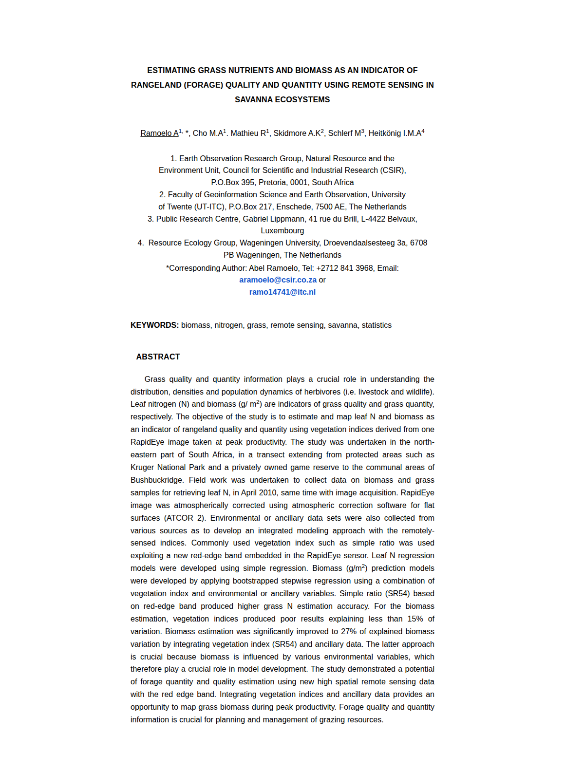Estimating grass nutrients and biomass as an indicator of rangeland (forage) quality and quantity using remote sensing in savanna ecosystems
Ramoelo A1, *, Cho M.A1. Mathieu R1, Skidmore A.K2, Schlerf M3, Heitkönig I.M.A4
1. Earth Observation Research Group, Natural Resource and the Environment Unit, Council for Scientific and Industrial Research (CSIR), P.O.Box 395, Pretoria, 0001, South Africa
2. Faculty of Geoinformation Science and Earth Observation, University of Twente (UT-ITC), P.O.Box 217, Enschede, 7500 AE, The Netherlands
3. Public Research Centre, Gabriel Lippmann, 41 rue du Brill, L-4422 Belvaux, Luxembourg
4. Resource Ecology Group, Wageningen University, Droevendaalsesteeg 3a, 6708 PB Wageningen, The Netherlands
*Corresponding Author: Abel Ramoelo, Tel: +2712 841 3968, Email: aramoelo@csir.co.za or
ramo14741@itc.nl
KEYWORDS: biomass, nitrogen, grass, remote sensing, savanna, statistics
ABSTRACT
Grass quality and quantity information plays a crucial role in understanding the distribution, densities and population dynamics of herbivores (i.e. livestock and wildlife). Leaf nitrogen (N) and biomass (g/ m2) are indicators of grass quality and grass quantity, respectively. The objective of the study is to estimate and map leaf N and biomass as an indicator of rangeland quality and quantity using vegetation indices derived from one RapidEye image taken at peak productivity. The study was undertaken in the north-eastern part of South Africa, in a transect extending from protected areas such as Kruger National Park and a privately owned game reserve to the communal areas of Bushbuckridge. Field work was undertaken to collect data on biomass and grass samples for retrieving leaf N, in April 2010, same time with image acquisition. RapidEye image was atmospherically corrected using atmospheric correction software for flat surfaces (ATCOR 2). Environmental or ancillary data sets were also collected from various sources as to develop an integrated modeling approach with the remotely-sensed indices. Commonly used vegetation index such as simple ratio was used exploiting a new red-edge band embedded in the RapidEye sensor. Leaf N regression models were developed using simple regression. Biomass (g/m2) prediction models were developed by applying bootstrapped stepwise regression using a combination of vegetation index and environmental or ancillary variables. Simple ratio (SR54) based on red-edge band produced higher grass N estimation accuracy. For the biomass estimation, vegetation indices produced poor results explaining less than 15% of variation. Biomass estimation was significantly improved to 27% of explained biomass variation by integrating vegetation index (SR54) and ancillary data. The latter approach is crucial because biomass is influenced by various environmental variables, which therefore play a crucial role in model development. The study demonstrated a potential of forage quantity and quality estimation using new high spatial remote sensing data with the red edge band. Integrating vegetation indices and ancillary data provides an opportunity to map grass biomass during peak productivity. Forage quality and quantity information is crucial for planning and management of grazing resources.